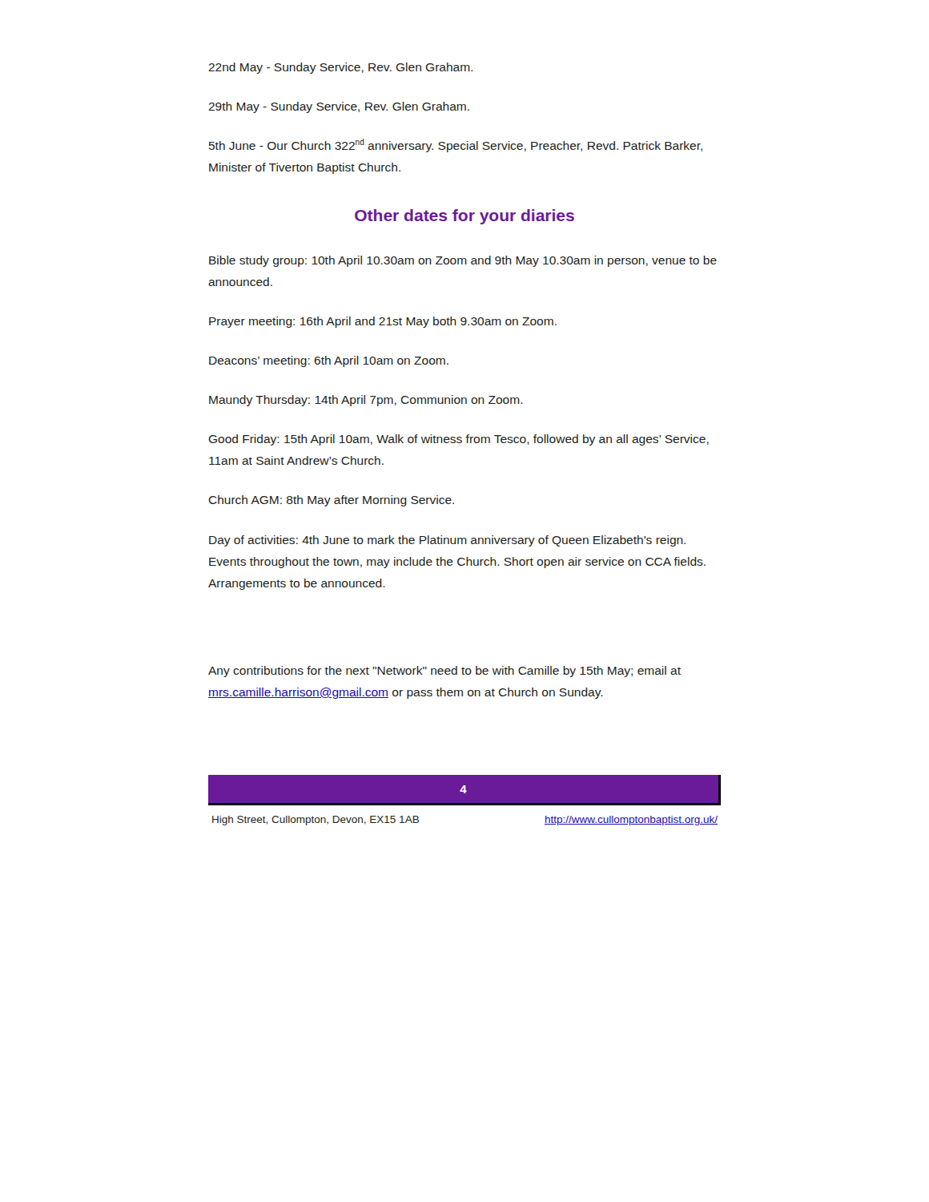22nd May - Sunday Service, Rev. Glen Graham.
29th May - Sunday Service, Rev. Glen Graham.
5th June - Our Church 322nd anniversary. Special Service, Preacher, Revd. Patrick Barker, Minister of Tiverton Baptist Church.
Other dates for your diaries
Bible study group: 10th April 10.30am on Zoom and 9th May 10.30am in person, venue to be announced.
Prayer meeting: 16th April and 21st May both 9.30am on Zoom.
Deacons’ meeting: 6th April 10am on Zoom.
Maundy Thursday: 14th April 7pm, Communion on Zoom.
Good Friday: 15th April 10am, Walk of witness from Tesco, followed by an all ages’ Service, 11am at Saint Andrew’s Church.
Church AGM: 8th May after Morning Service.
Day of activities: 4th June to mark the Platinum anniversary of Queen Elizabeth's reign. Events throughout the town, may include the Church. Short open air service on CCA fields. Arrangements to be announced.
Any contributions for the next "Network" need to be with Camille by 15th May; email at mrs.camille.harrison@gmail.com or pass them on at Church on Sunday.
4
High Street, Cullompton, Devon, EX15 1AB http://www.cullomptonbaptist.org.uk/